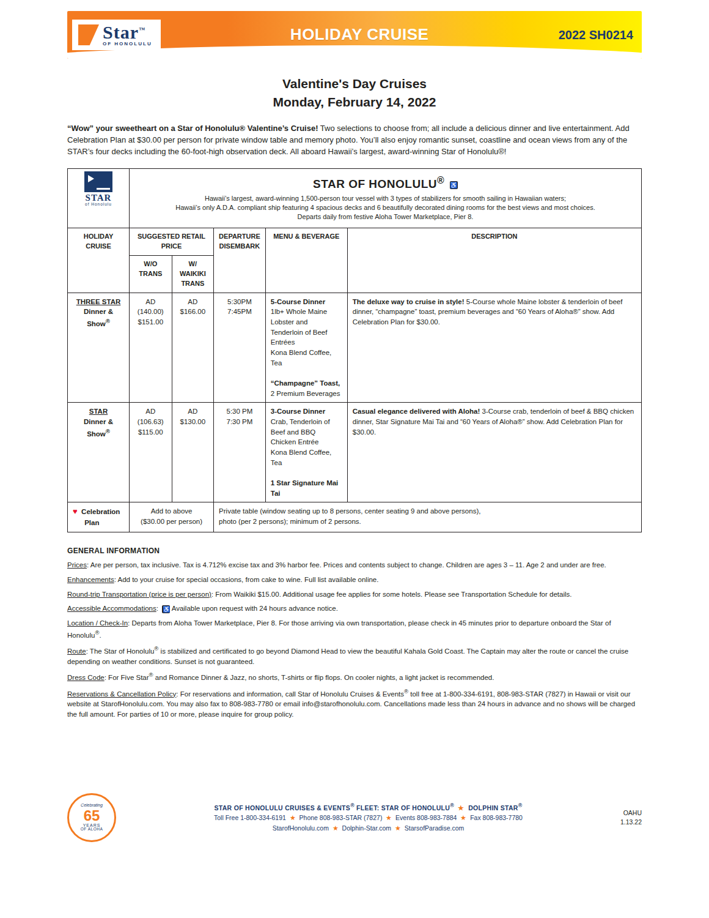Star™
OF HONOLULU
HOLIDAY CRUISE
2022 SH0214
Valentine's Day Cruises
Monday, February 14, 2022
“Wow” your sweetheart on a Star of Honolulu® Valentine’s Cruise! Two selections to choose from; all include a delicious dinner and live entertainment. Add Celebration Plan at $30.00 per person for private window table and memory photo. You’ll also enjoy romantic sunset, coastline and ocean views from any of the STAR’s four decks including the 60-foot-high observation deck. All aboard Hawaii’s largest, award-winning Star of Honolulu®!
| STAR of Honolulu | STAR OF HONOLULU ® ♿ Hawaii’s largest, award-winning 1,500-person tour vessel with 3 types of stabilizers for smooth sailing in Hawaiian waters; Hawaii’s only A.D.A. compliant ship featuring 4 spacious decks and 6 beautifully decorated dining rooms for the best views and most choices. Departs daily from festive Aloha Tower Marketplace, Pier 8. |
| HOLIDAY CRUISE | SUGGESTED RETAIL PRICE | DEPARTURE DISEMBARK | MENU & BEVERAGE | DESCRIPTION |
| W/O TRANS | W/ WAIKIKI TRANS |
| THREE STAR Dinner & Show ® | AD (140.00) $151.00 | AD $166.00 | 5:30PM 7:45PM | 5-Course Dinner 1lb+ Whole Maine Lobster and Tenderloin of Beef Entrées Kona Blend Coffee, Tea “Champagne” Toast, 2 Premium Beverages | The deluxe way to cruise in style! 5-Course whole Maine lobster & tenderloin of beef dinner, “champagne” toast, premium beverages and “60 Years of Aloha®” show. Add Celebration Plan for $30.00. |
| STAR Dinner & Show ® | AD (106.63) $115.00 | AD $130.00 | 5:30 PM 7:30 PM | 3-Course Dinner Crab, Tenderloin of Beef and BBQ Chicken Entrée Kona Blend Coffee, Tea 1 Star Signature Mai Tai | Casual elegance delivered with Aloha! 3-Course crab, tenderloin of beef & BBQ chicken dinner, Star Signature Mai Tai and “60 Years of Aloha®” show. Add Celebration Plan for $30.00. |
| ♥ Celebration Plan | Add to above ($30.00 per person) | Private table (window seating up to 8 persons, center seating 9 and above persons), photo (per 2 persons); minimum of 2 persons. |
GENERAL INFORMATION
Prices: Are per person, tax inclusive. Tax is 4.712% excise tax and 3% harbor fee. Prices and contents subject to change. Children are ages 3 – 11. Age 2 and under are free.
Enhancements: Add to your cruise for special occasions, from cake to wine. Full list available online.
Round-trip Transportation (price is per person): From Waikiki $15.00. Additional usage fee applies for some hotels. Please see Transportation Schedule for details.
Accessible Accommodations: ♿ Available upon request with 24 hours advance notice.
Location / Check-In: Departs from Aloha Tower Marketplace, Pier 8. For those arriving via own transportation, please check in 45 minutes prior to departure onboard the Star of Honolulu®.
Route: The Star of Honolulu® is stabilized and certificated to go beyond Diamond Head to view the beautiful Kahala Gold Coast. The Captain may alter the route or cancel the cruise depending on weather conditions. Sunset is not guaranteed.
Dress Code: For Five Star® and Romance Dinner & Jazz, no shorts, T-shirts or flip flops. On cooler nights, a light jacket is recommended.
Reservations & Cancellation Policy: For reservations and information, call Star of Honolulu Cruises & Events® toll free at 1-800-334-6191, 808-983-STAR (7827) in Hawaii or visit our website at StarofHonolulu.com. You may also fax to 808-983-7780 or email info@starofhonolulu.com. Cancellations made less than 24 hours in advance and no shows will be charged the full amount. For parties of 10 or more, please inquire for group policy.
Celebrating
65
YEARS
OF ALOHA
STAR OF HONOLULU CRUISES & EVENTS® FLEET: STAR OF HONOLULU® ★ DOLPHIN STAR®
Toll Free 1-800-334-6191 ★ Phone 808-983-STAR (7827) ★ Events 808-983-7884 ★ Fax 808-983-7780
StarofHonolulu.com ★ Dolphin-Star.com ★ StarsofParadise.com
OAHU
1.13.22